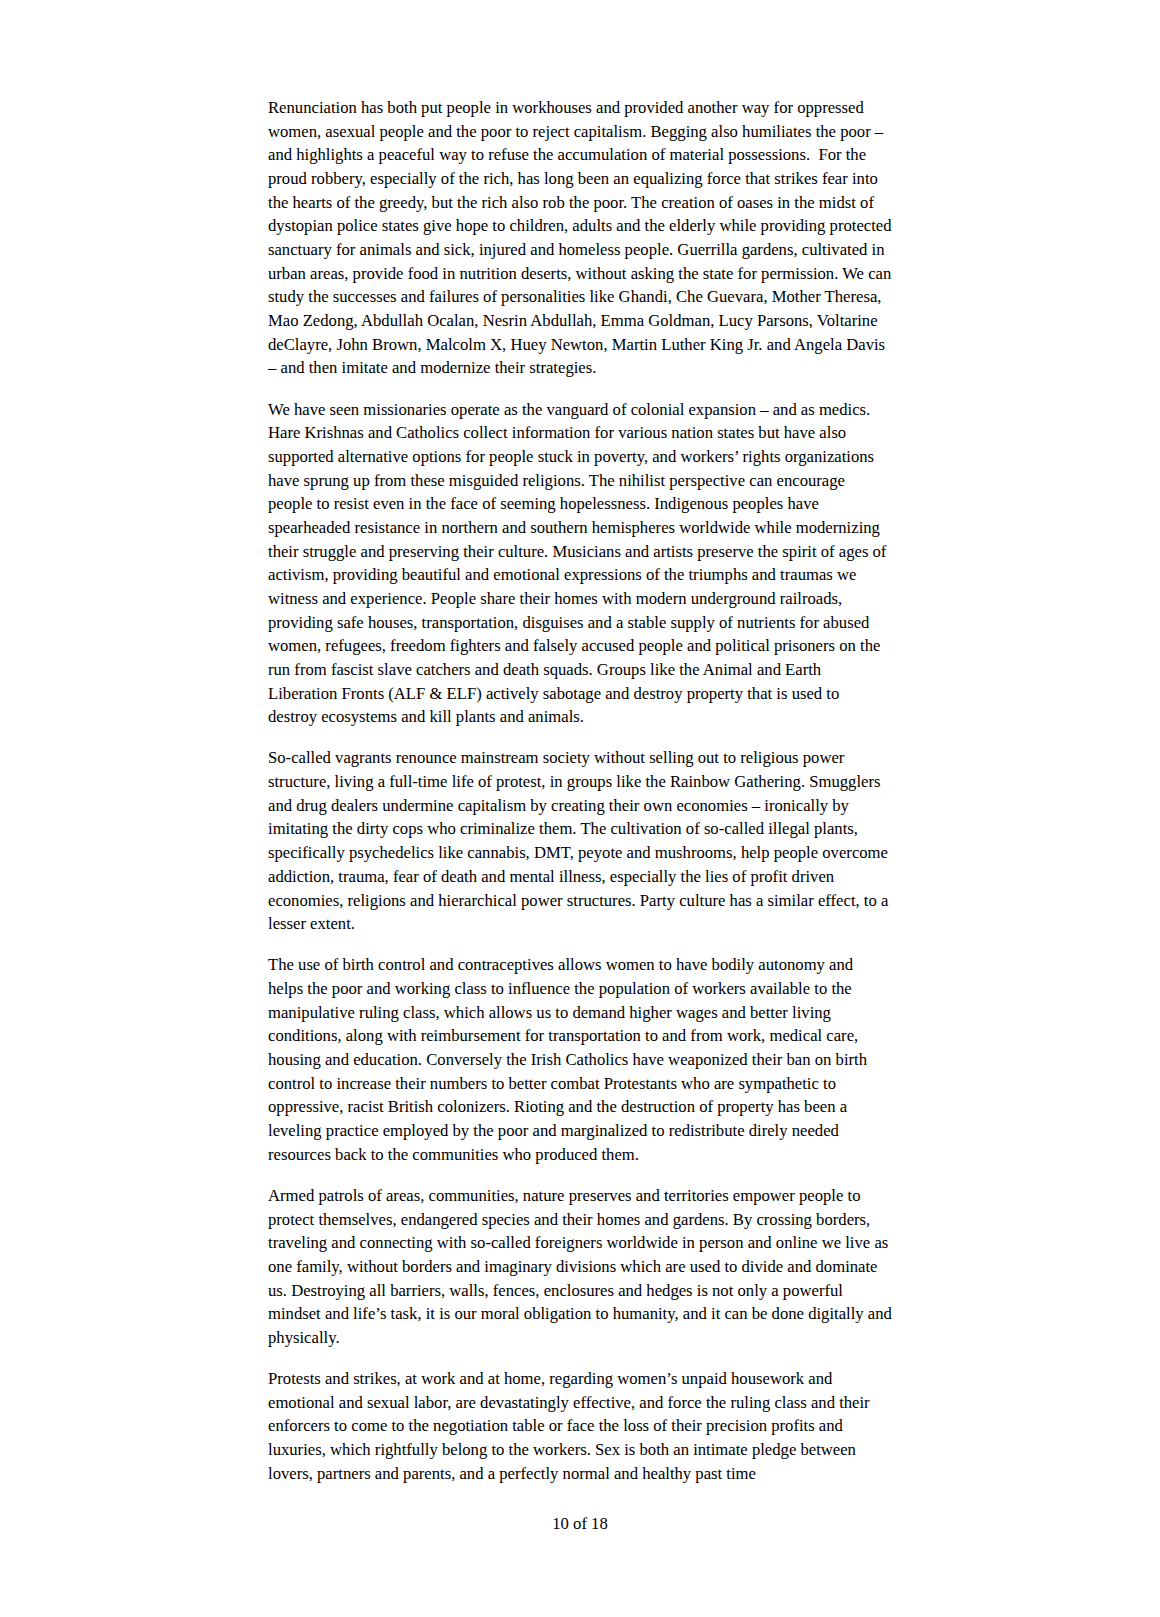Renunciation has both put people in workhouses and provided another way for oppressed women, asexual people and the poor to reject capitalism. Begging also humiliates the poor – and highlights a peaceful way to refuse the accumulation of material possessions. For the proud robbery, especially of the rich, has long been an equalizing force that strikes fear into the hearts of the greedy, but the rich also rob the poor. The creation of oases in the midst of dystopian police states give hope to children, adults and the elderly while providing protected sanctuary for animals and sick, injured and homeless people. Guerrilla gardens, cultivated in urban areas, provide food in nutrition deserts, without asking the state for permission. We can study the successes and failures of personalities like Ghandi, Che Guevara, Mother Theresa, Mao Zedong, Abdullah Ocalan, Nesrin Abdullah, Emma Goldman, Lucy Parsons, Voltarine deClayre, John Brown, Malcolm X, Huey Newton, Martin Luther King Jr. and Angela Davis – and then imitate and modernize their strategies.
We have seen missionaries operate as the vanguard of colonial expansion – and as medics. Hare Krishnas and Catholics collect information for various nation states but have also supported alternative options for people stuck in poverty, and workers’ rights organizations have sprung up from these misguided religions. The nihilist perspective can encourage people to resist even in the face of seeming hopelessness. Indigenous peoples have spearheaded resistance in northern and southern hemispheres worldwide while modernizing their struggle and preserving their culture. Musicians and artists preserve the spirit of ages of activism, providing beautiful and emotional expressions of the triumphs and traumas we witness and experience. People share their homes with modern underground railroads, providing safe houses, transportation, disguises and a stable supply of nutrients for abused women, refugees, freedom fighters and falsely accused people and political prisoners on the run from fascist slave catchers and death squads. Groups like the Animal and Earth Liberation Fronts (ALF & ELF) actively sabotage and destroy property that is used to destroy ecosystems and kill plants and animals.
So-called vagrants renounce mainstream society without selling out to religious power structure, living a full-time life of protest, in groups like the Rainbow Gathering. Smugglers and drug dealers undermine capitalism by creating their own economies – ironically by imitating the dirty cops who criminalize them. The cultivation of so-called illegal plants, specifically psychedelics like cannabis, DMT, peyote and mushrooms, help people overcome addiction, trauma, fear of death and mental illness, especially the lies of profit driven economies, religions and hierarchical power structures. Party culture has a similar effect, to a lesser extent.
The use of birth control and contraceptives allows women to have bodily autonomy and helps the poor and working class to influence the population of workers available to the manipulative ruling class, which allows us to demand higher wages and better living conditions, along with reimbursement for transportation to and from work, medical care, housing and education. Conversely the Irish Catholics have weaponized their ban on birth control to increase their numbers to better combat Protestants who are sympathetic to oppressive, racist British colonizers. Rioting and the destruction of property has been a leveling practice employed by the poor and marginalized to redistribute direly needed resources back to the communities who produced them.
Armed patrols of areas, communities, nature preserves and territories empower people to protect themselves, endangered species and their homes and gardens. By crossing borders, traveling and connecting with so-called foreigners worldwide in person and online we live as one family, without borders and imaginary divisions which are used to divide and dominate us. Destroying all barriers, walls, fences, enclosures and hedges is not only a powerful mindset and life’s task, it is our moral obligation to humanity, and it can be done digitally and physically.
Protests and strikes, at work and at home, regarding women’s unpaid housework and emotional and sexual labor, are devastatingly effective, and force the ruling class and their enforcers to come to the negotiation table or face the loss of their precision profits and luxuries, which rightfully belong to the workers. Sex is both an intimate pledge between lovers, partners and parents, and a perfectly normal and healthy past time
10 of 18